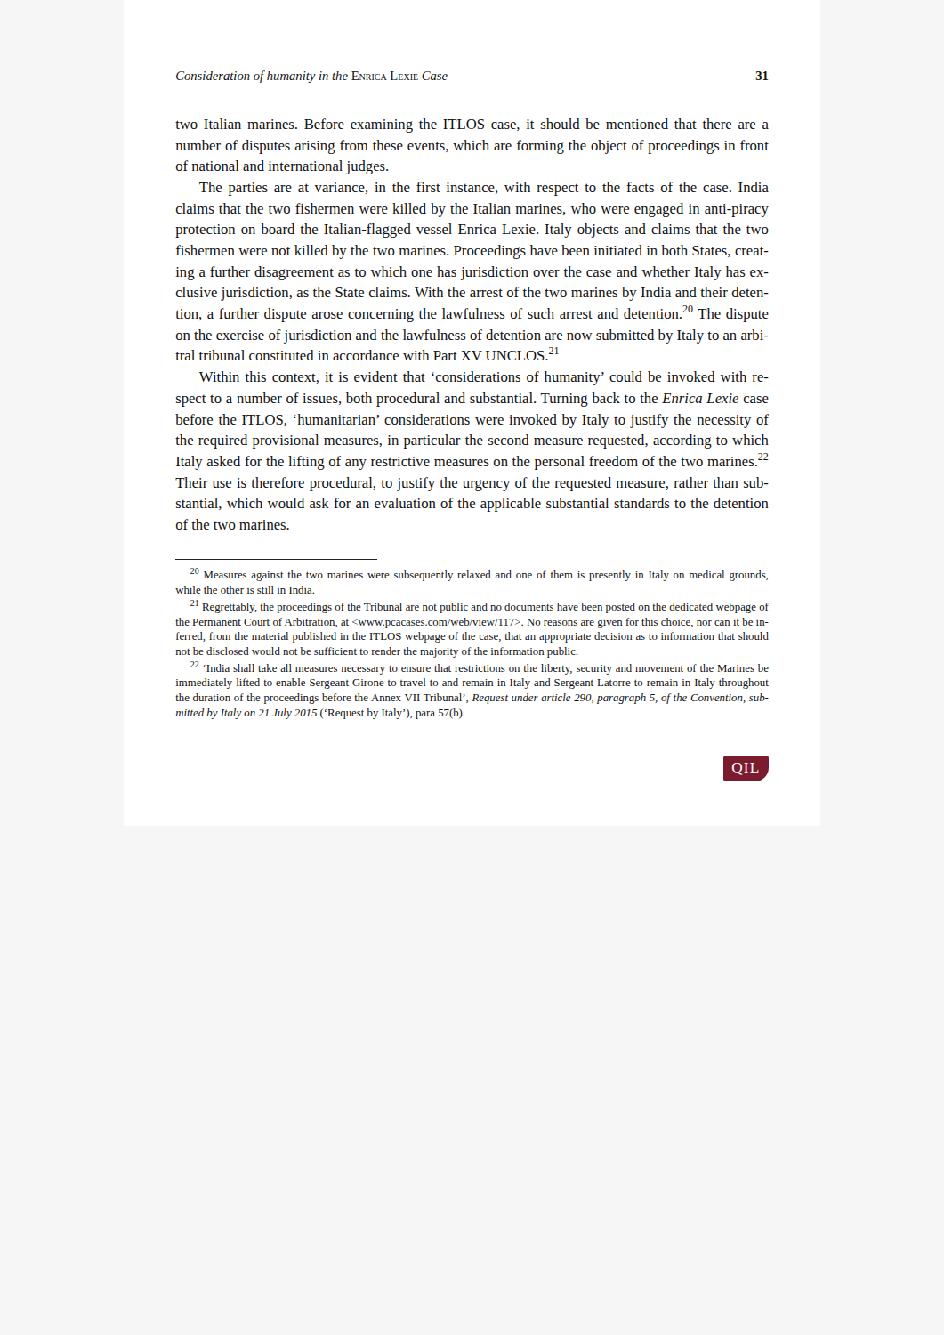Consideration of humanity in the Enrica Lexie Case 31
two Italian marines. Before examining the ITLOS case, it should be mentioned that there are a number of disputes arising from these events, which are forming the object of proceedings in front of national and international judges.
The parties are at variance, in the first instance, with respect to the facts of the case. India claims that the two fishermen were killed by the Italian marines, who were engaged in anti-piracy protection on board the Italian-flagged vessel Enrica Lexie. Italy objects and claims that the two fishermen were not killed by the two marines. Proceedings have been initiated in both States, creating a further disagreement as to which one has jurisdiction over the case and whether Italy has exclusive jurisdiction, as the State claims. With the arrest of the two marines by India and their detention, a further dispute arose concerning the lawfulness of such arrest and detention.20 The dispute on the exercise of jurisdiction and the lawfulness of detention are now submitted by Italy to an arbitral tribunal constituted in accordance with Part XV UNCLOS.21
Within this context, it is evident that ‘considerations of humanity’ could be invoked with respect to a number of issues, both procedural and substantial. Turning back to the Enrica Lexie case before the ITLOS, ‘humanitarian’ considerations were invoked by Italy to justify the necessity of the required provisional measures, in particular the second measure requested, according to which Italy asked for the lifting of any restrictive measures on the personal freedom of the two marines.22 Their use is therefore procedural, to justify the urgency of the requested measure, rather than substantial, which would ask for an evaluation of the applicable substantial standards to the detention of the two marines.
20 Measures against the two marines were subsequently relaxed and one of them is presently in Italy on medical grounds, while the other is still in India.
21 Regrettably, the proceedings of the Tribunal are not public and no documents have been posted on the dedicated webpage of the Permanent Court of Arbitration, at <www.pcacases.com/web/view/117>. No reasons are given for this choice, nor can it be inferred, from the material published in the ITLOS webpage of the case, that an appropriate decision as to information that should not be disclosed would not be sufficient to render the majority of the information public.
22 ‘India shall take all measures necessary to ensure that restrictions on the liberty, security and movement of the Marines be immediately lifted to enable Sergeant Girone to travel to and remain in Italy and Sergeant Latorre to remain in Italy throughout the duration of the proceedings before the Annex VII Tribunal’, Request under article 290, paragraph 5, of the Convention, submitted by Italy on 21 July 2015 (‘Request by Italy’), para 57(b).
QIL